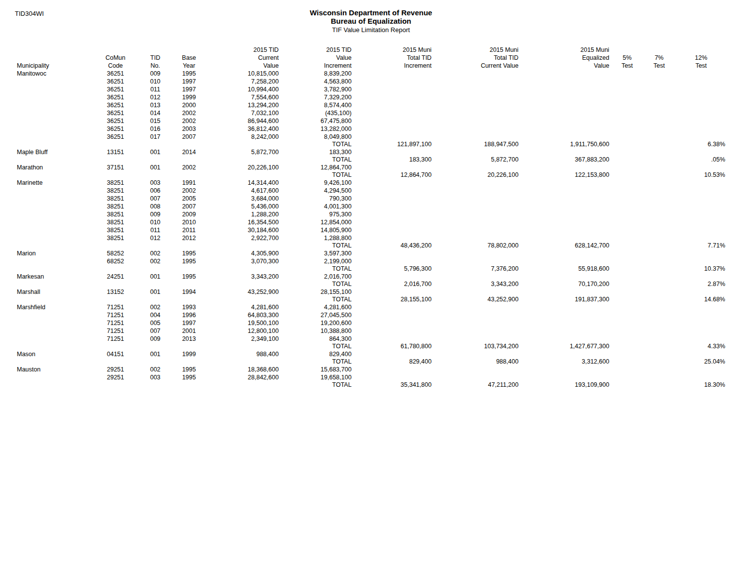TID304WI
Wisconsin Department of Revenue
Bureau of Equalization
TIF Value Limitation Report
| | | | | 2015 TID | 2015 TID | 2015 Muni | 2015 Muni | 2015 Muni | | | |
| --- | --- | --- | --- | --- | --- | --- | --- | --- | --- | --- | --- |
| | CoMun | TID | Base | Current | Value | Total TID | Total TID | Equalized | 5% | 7% | 12% |
| Municipality | Code | No. | Year | Value | Increment | Increment | Current Value | Value | Test | Test | Test |
| Manitowoc | 36251 | 009 | 1995 | 10,815,000 | 8,839,200 | | | | | | |
| | 36251 | 010 | 1997 | 7,258,200 | 4,563,800 | | | | | | |
| | 36251 | 011 | 1997 | 10,994,400 | 3,782,900 | | | | | | |
| | 36251 | 012 | 1999 | 7,554,600 | 7,329,200 | | | | | | |
| | 36251 | 013 | 2000 | 13,294,200 | 8,574,400 | | | | | | |
| | 36251 | 014 | 2002 | 7,032,100 | (435,100) | | | | | | |
| | 36251 | 015 | 2002 | 86,944,600 | 67,475,800 | | | | | | |
| | 36251 | 016 | 2003 | 36,812,400 | 13,282,000 | | | | | | |
| | 36251 | 017 | 2007 | 8,242,000 | 8,049,800 | | | | | | |
| | | | | | TOTAL | 121,897,100 | 188,947,500 | 1,911,750,600 | | | 6.38% |
| Maple Bluff | 13151 | 001 | 2014 | 5,872,700 | 183,300 | | | | | | |
| | | | | | TOTAL | 183,300 | 5,872,700 | 367,883,200 | | | .05% |
| Marathon | 37151 | 001 | 2002 | 20,226,100 | 12,864,700 | | | | | | |
| | | | | | TOTAL | 12,864,700 | 20,226,100 | 122,153,800 | | | 10.53% |
| Marinette | 38251 | 003 | 1991 | 14,314,400 | 9,426,100 | | | | | | |
| | 38251 | 006 | 2002 | 4,617,600 | 4,294,500 | | | | | | |
| | 38251 | 007 | 2005 | 3,684,000 | 790,300 | | | | | | |
| | 38251 | 008 | 2007 | 5,436,000 | 4,001,300 | | | | | | |
| | 38251 | 009 | 2009 | 1,288,200 | 975,300 | | | | | | |
| | 38251 | 010 | 2010 | 16,354,500 | 12,854,000 | | | | | | |
| | 38251 | 011 | 2011 | 30,184,600 | 14,805,900 | | | | | | |
| | 38251 | 012 | 2012 | 2,922,700 | 1,288,800 | | | | | | |
| | | | | | TOTAL | 48,436,200 | 78,802,000 | 628,142,700 | | | 7.71% |
| Marion | 58252 | 002 | 1995 | 4,305,900 | 3,597,300 | | | | | | |
| | 68252 | 002 | 1995 | 3,070,300 | 2,199,000 | | | | | | |
| | | | | | TOTAL | 5,796,300 | 7,376,200 | 55,918,600 | | | 10.37% |
| Markesan | 24251 | 001 | 1995 | 3,343,200 | 2,016,700 | | | | | | |
| | | | | | TOTAL | 2,016,700 | 3,343,200 | 70,170,200 | | | 2.87% |
| Marshall | 13152 | 001 | 1994 | 43,252,900 | 28,155,100 | | | | | | |
| | | | | | TOTAL | 28,155,100 | 43,252,900 | 191,837,300 | | | 14.68% |
| Marshfield | 71251 | 002 | 1993 | 4,281,600 | 4,281,600 | | | | | | |
| | 71251 | 004 | 1996 | 64,803,300 | 27,045,500 | | | | | | |
| | 71251 | 005 | 1997 | 19,500,100 | 19,200,600 | | | | | | |
| | 71251 | 007 | 2001 | 12,800,100 | 10,388,800 | | | | | | |
| | 71251 | 009 | 2013 | 2,349,100 | 864,300 | | | | | | |
| | | | | | TOTAL | 61,780,800 | 103,734,200 | 1,427,677,300 | | | 4.33% |
| Mason | 04151 | 001 | 1999 | 988,400 | 829,400 | | | | | | |
| | | | | | TOTAL | 829,400 | 988,400 | 3,312,600 | | | 25.04% |
| Mauston | 29251 | 002 | 1995 | 18,368,600 | 15,683,700 | | | | | | |
| | 29251 | 003 | 1995 | 28,842,600 | 19,658,100 | | | | | | |
| | | | | | TOTAL | 35,341,800 | 47,211,200 | 193,109,900 | | | 18.30% |